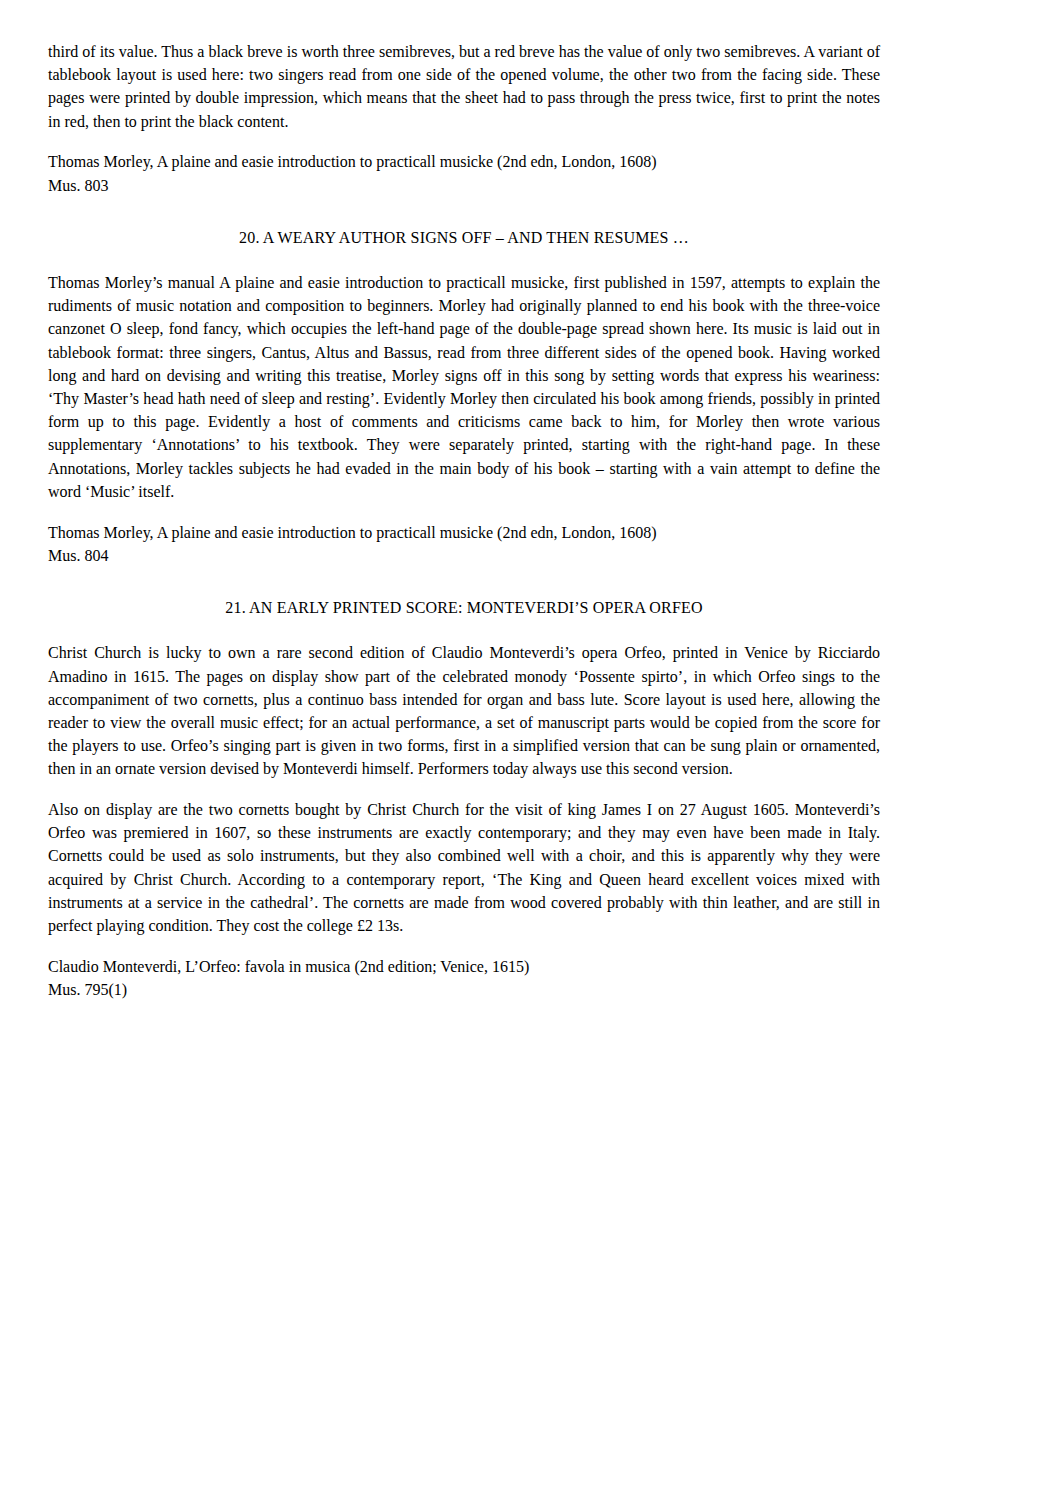third of its value. Thus a black breve is worth three semibreves, but a red breve has the value of only two semibreves. A variant of tablebook layout is used here: two singers read from one side of the opened volume, the other two from the facing side. These pages were printed by double impression, which means that the sheet had to pass through the press twice, first to print the notes in red, then to print the black content.
Thomas Morley, A plaine and easie introduction to practicall musicke (2nd edn, London, 1608)
Mus. 803
20. A weary author signs off – and then resumes …
Thomas Morley’s manual A plaine and easie introduction to practicall musicke, first published in 1597, attempts to explain the rudiments of music notation and composition to beginners. Morley had originally planned to end his book with the three-voice canzonet O sleep, fond fancy, which occupies the left-hand page of the double-page spread shown here. Its music is laid out in tablebook format: three singers, Cantus, Altus and Bassus, read from three different sides of the opened book. Having worked long and hard on devising and writing this treatise, Morley signs off in this song by setting words that express his weariness: ‘Thy Master’s head hath need of sleep and resting’. Evidently Morley then circulated his book among friends, possibly in printed form up to this page. Evidently a host of comments and criticisms came back to him, for Morley then wrote various supplementary ‘Annotations’ to his textbook. They were separately printed, starting with the right-hand page. In these Annotations, Morley tackles subjects he had evaded in the main body of his book – starting with a vain attempt to define the word ‘Music’ itself.
Thomas Morley, A plaine and easie introduction to practicall musicke (2nd edn, London, 1608)
Mus. 804
21. An early printed score: Monteverdi’s opera Orfeo
Christ Church is lucky to own a rare second edition of Claudio Monteverdi’s opera Orfeo, printed in Venice by Ricciardo Amadino in 1615. The pages on display show part of the celebrated monody ‘Possente spirto’, in which Orfeo sings to the accompaniment of two cornetts, plus a continuo bass intended for organ and bass lute. Score layout is used here, allowing the reader to view the overall music effect; for an actual performance, a set of manuscript parts would be copied from the score for the players to use. Orfeo’s singing part is given in two forms, first in a simplified version that can be sung plain or ornamented, then in an ornate version devised by Monteverdi himself. Performers today always use this second version.
Also on display are the two cornetts bought by Christ Church for the visit of king James I on 27 August 1605. Monteverdi’s Orfeo was premiered in 1607, so these instruments are exactly contemporary; and they may even have been made in Italy. Cornetts could be used as solo instruments, but they also combined well with a choir, and this is apparently why they were acquired by Christ Church. According to a contemporary report, ‘The King and Queen heard excellent voices mixed with instruments at a service in the cathedral’. The cornetts are made from wood covered probably with thin leather, and are still in perfect playing condition. They cost the college £2 13s.
Claudio Monteverdi, L’Orfeo: favola in musica (2nd edition; Venice, 1615)
Mus. 795(1)